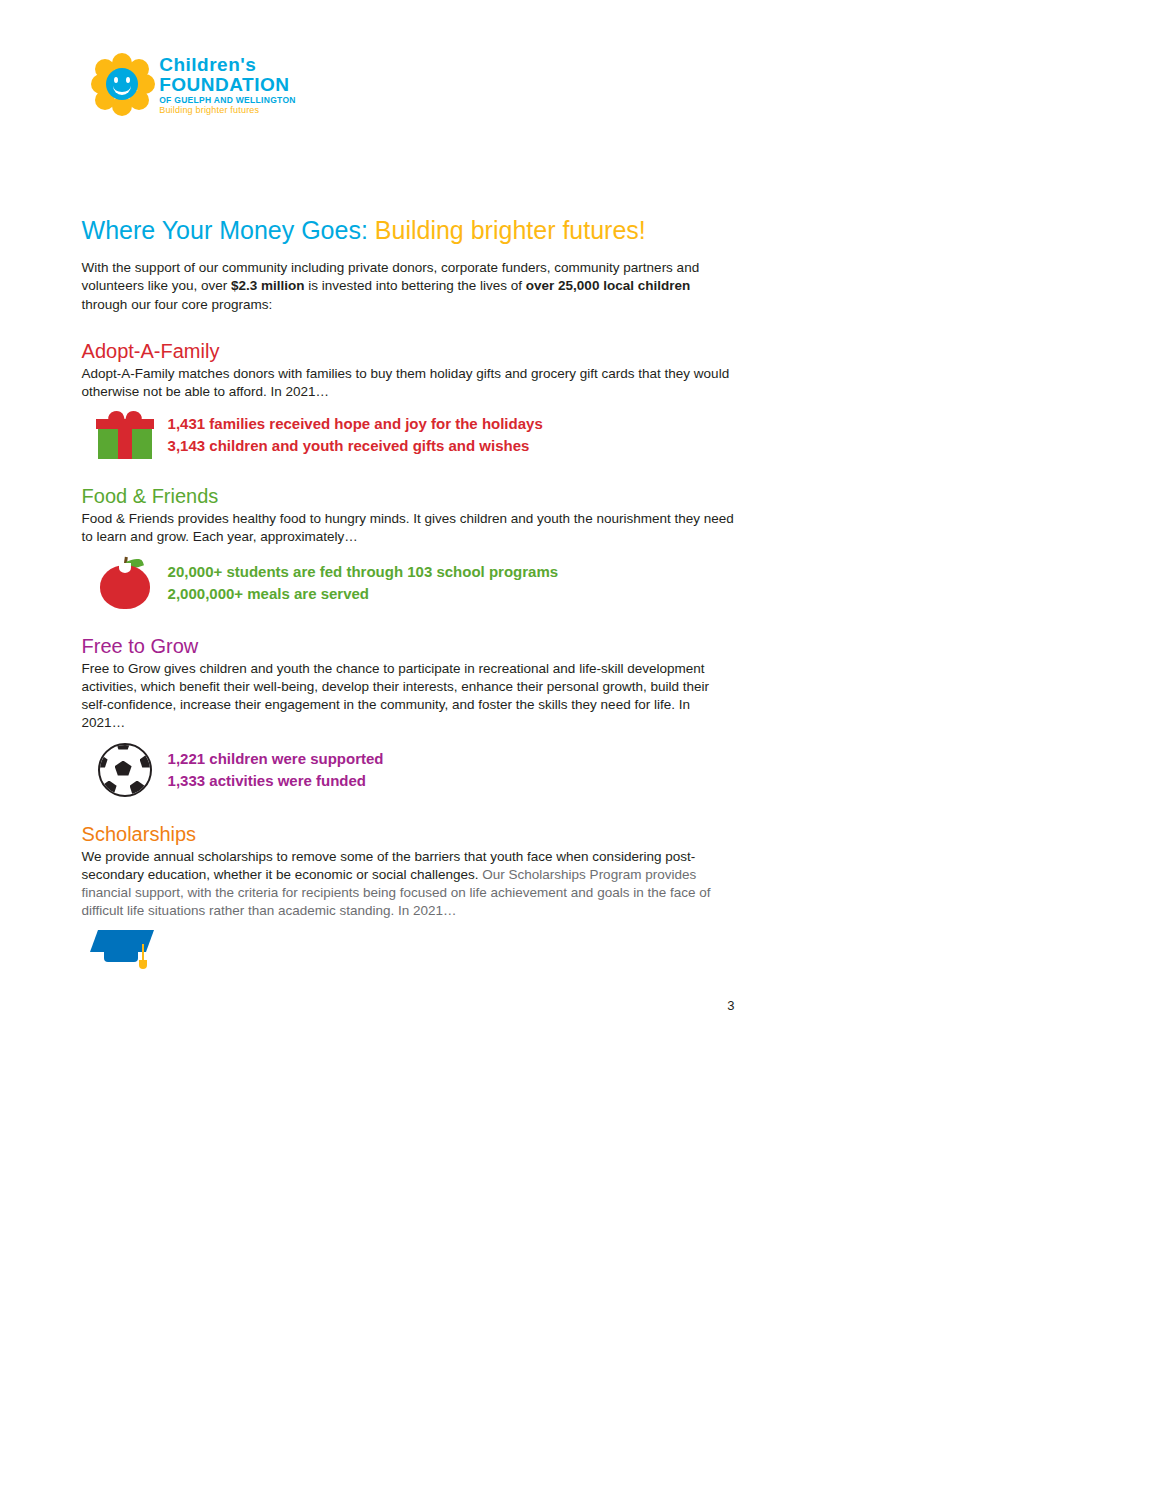Children's
FOUNDATION
OF GUELPH AND WELLINGTON
Building brighter futures
Where Your Money Goes: Building brighter futures!
With the support of our community including private donors, corporate funders, community partners and volunteers like you, over $2.3 million is invested into bettering the lives of over 25,000 local children through our four core programs:
Adopt-A-Family
Adopt-A-Family matches donors with families to buy them holiday gifts and grocery gift cards that they would otherwise not be able to afford. In 2021…
1,431 families received hope and joy for the holidays
3,143 children and youth received gifts and wishes
Food & Friends
Food & Friends provides healthy food to hungry minds. It gives children and youth the nourishment they need to learn and grow. Each year, approximately…
20,000+ students are fed through 103 school programs
2,000,000+ meals are served
Free to Grow
Free to Grow gives children and youth the chance to participate in recreational and life-skill development activities, which benefit their well-being, develop their interests, enhance their personal growth, build their self-confidence, increase their engagement in the community, and foster the skills they need for life. In 2021…
1,221 children were supported
1,333 activities were funded
Scholarships
We provide annual scholarships to remove some of the barriers that youth face when considering post-secondary education, whether it be economic or social challenges. Our Scholarships Program provides financial support, with the criteria for recipients being focused on life achievement and goals in the face of difficult life situations rather than academic standing. In 2021…
3